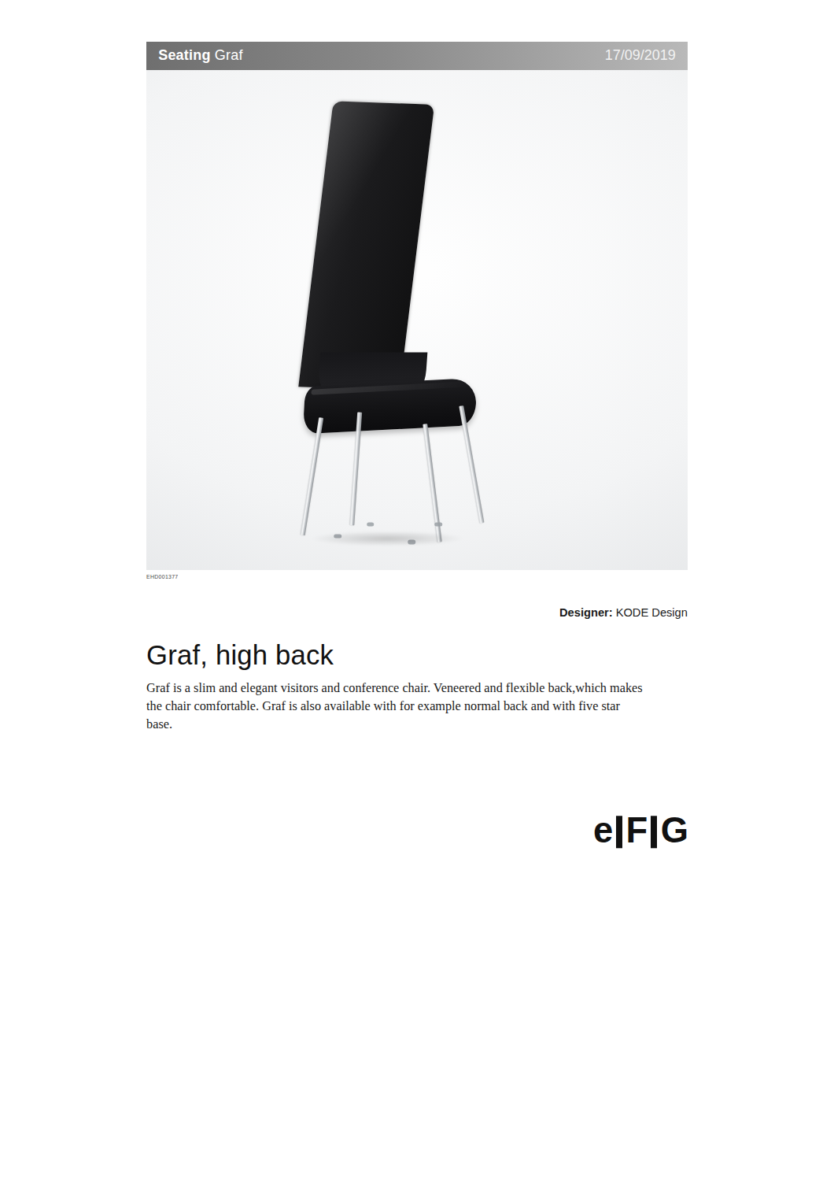Seating Graf
17/09/2019
EHD001377
Designer: KODE Design
Graf, high back
Graf is a slim and elegant visitors and conference chair. Veneered and flexible back,which makes the chair comfortable. Graf is also available with for example normal back and with five star base.
e F G